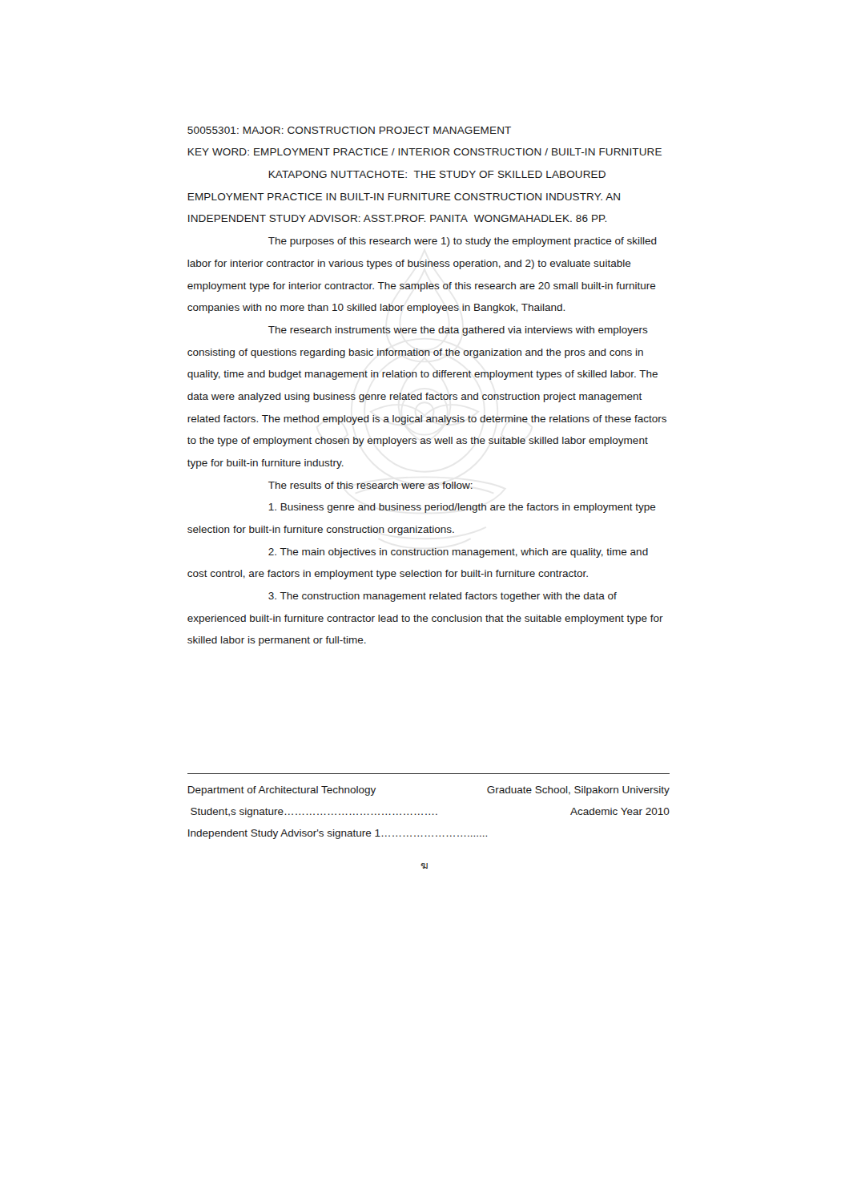50055301: MAJOR: CONSTRUCTION PROJECT MANAGEMENT
KEY WORD: EMPLOYMENT PRACTICE / INTERIOR CONSTRUCTION / BUILT-IN FURNITURE
KATAPONG NUTTACHOTE: THE STUDY OF SKILLED LABOURED EMPLOYMENT PRACTICE IN BUILT-IN FURNITURE CONSTRUCTION INDUSTRY. AN INDEPENDENT STUDY ADVISOR: ASST.PROF. PANITA WONGMAHADLEK. 86 pp.
The purposes of this research were 1) to study the employment practice of skilled labor for interior contractor in various types of business operation, and 2) to evaluate suitable employment type for interior contractor. The samples of this research are 20 small built-in furniture companies with no more than 10 skilled labor employees in Bangkok, Thailand.
The research instruments were the data gathered via interviews with employers consisting of questions regarding basic information of the organization and the pros and cons in quality, time and budget management in relation to different employment types of skilled labor. The data were analyzed using business genre related factors and construction project management related factors. The method employed is a logical analysis to determine the relations of these factors to the type of employment chosen by employers as well as the suitable skilled labor employment type for built-in furniture industry.
The results of this research were as follow:
1. Business genre and business period/length are the factors in employment type selection for built-in furniture construction organizations.
2. The main objectives in construction management, which are quality, time and cost control, are factors in employment type selection for built-in furniture contractor.
3. The construction management related factors together with the data of experienced built-in furniture contractor lead to the conclusion that the suitable employment type for skilled labor is permanent or full-time.
Department of Architectural Technology Graduate School, Silpakorn University
Student,s signature……………………………………. Academic Year 2010
Independent Study Advisor's signature 1…………………….......
ฆ